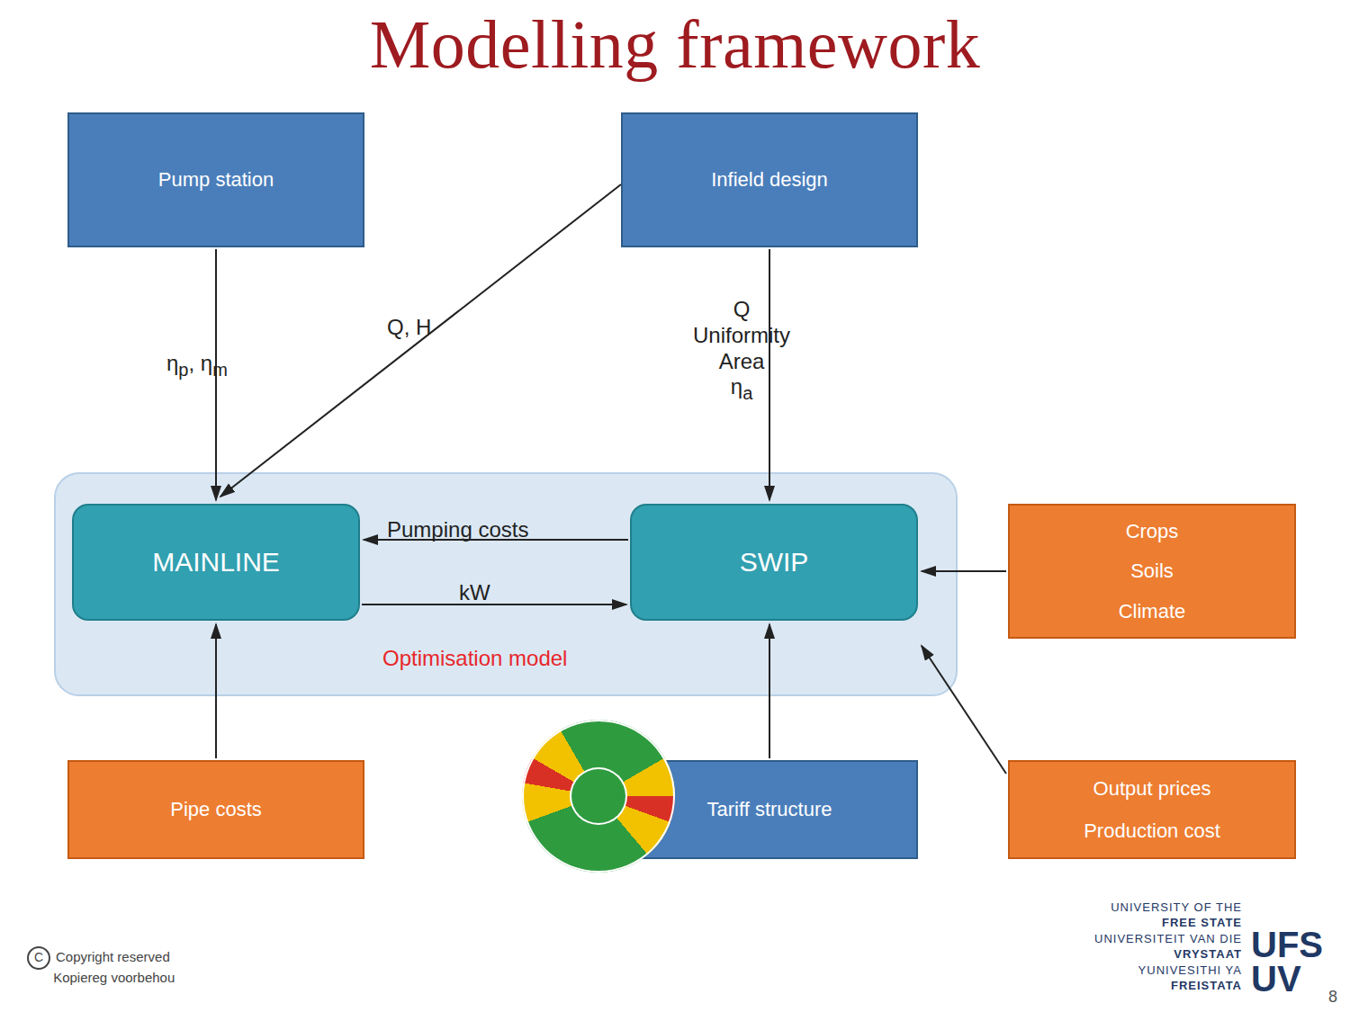Modelling framework
Pump station
Infield design
MAINLINE
SWIP
Optimisation model
Crops Soils Climate
Output prices Production cost
Pipe costs
Tariff structure
Q, H
ηp, ηm
Q
Uniformity
Area
ηa
Pumping costs
kW
CCopyright reserved
Kopiereg voorbehou
UNIVERSITY OF THE
FREE STATE
UNIVERSITEIT VAN DIE
VRYSTAAT
YUNIVESITHI YA
FREISTATA
UFS
UV
8